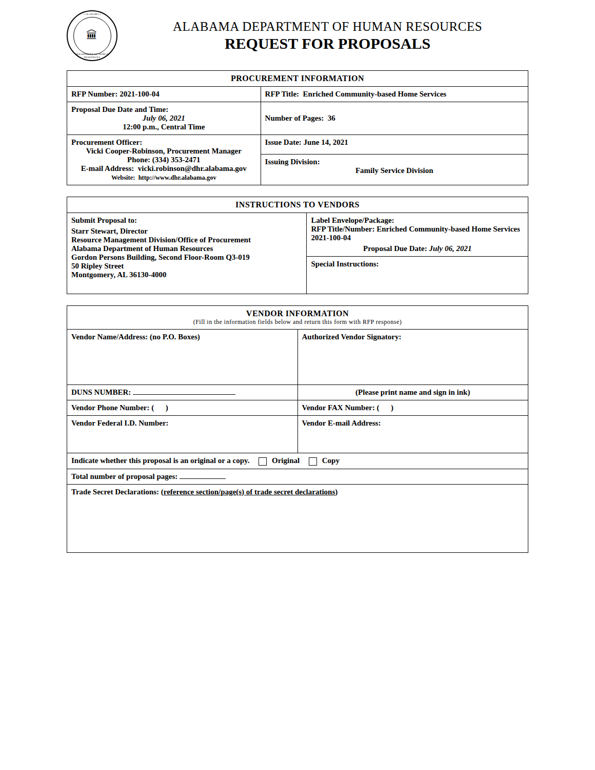• Alabama •
🏛
Department of Human Resources
ALABAMA DEPARTMENT OF HUMAN RESOURCES
REQUEST FOR PROPOSALS
| PROCUREMENT INFORMATION |
| RFP Number: 2021-100-04 | RFP Title: Enriched Community-based Home Services |
| Proposal Due Date and Time: July 06, 2021 12:00 p.m., Central Time | Number of Pages: 36 |
| Procurement Officer: Vicki Cooper-Robinson, Procurement Manager Phone: (334) 353-2471 E-mail Address: vicki.robinson@dhr.alabama.gov Website: http://www.dhr.alabama.gov | Issue Date: June 14, 2021 |
| Issuing Division: Family Service Division |
| INSTRUCTIONS TO VENDORS |
| Submit Proposal to: Starr Stewart, Director Resource Management Division/Office of Procurement Alabama Department of Human Resources Gordon Persons Building, Second Floor-Room Q3-019 50 Ripley Street Montgomery, AL 36130-4000 | Label Envelope/Package: RFP Title/Number: Enriched Community-based Home Services 2021-100-04 Proposal Due Date: July 06, 2021 |
| Special Instructions: |
| VENDOR INFORMATION (Fill in the information fields below and return this form with RFP response) |
| Vendor Name/Address: (no P.O. Boxes) | Authorized Vendor Signatory: |
| DUNS NUMBER: | (Please print name and sign in ink) |
| Vendor Phone Number: ( ) | Vendor FAX Number: ( ) |
| Vendor Federal I.D. Number: | Vendor E-mail Address: |
| Indicate whether this proposal is an original or a copy. Original Copy |
| Total number of proposal pages: |
| Trade Secret Declarations: ( reference section/page(s) of trade secret declarations ) |